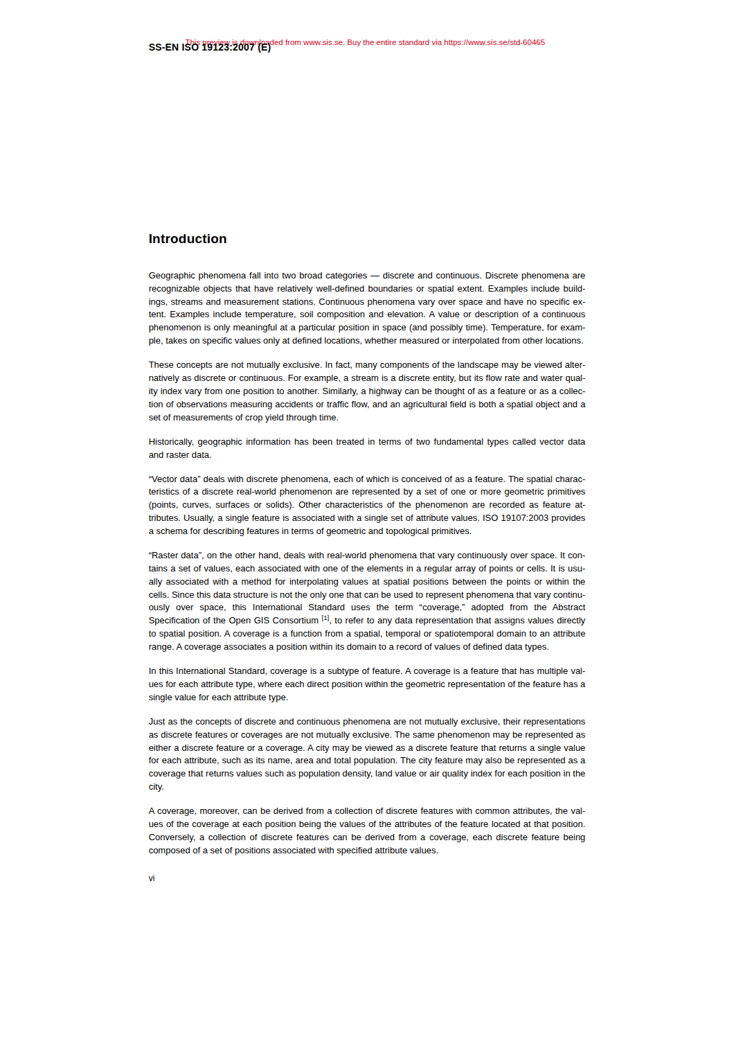SS-EN ISO 19123:2007 (E)
This preview is downloaded from www.sis.se. Buy the entire standard via https://www.sis.se/std-60465
Introduction
Geographic phenomena fall into two broad categories — discrete and continuous. Discrete phenomena are recognizable objects that have relatively well-defined boundaries or spatial extent. Examples include buildings, streams and measurement stations. Continuous phenomena vary over space and have no specific extent. Examples include temperature, soil composition and elevation. A value or description of a continuous phenomenon is only meaningful at a particular position in space (and possibly time). Temperature, for example, takes on specific values only at defined locations, whether measured or interpolated from other locations.
These concepts are not mutually exclusive. In fact, many components of the landscape may be viewed alternatively as discrete or continuous. For example, a stream is a discrete entity, but its flow rate and water quality index vary from one position to another. Similarly, a highway can be thought of as a feature or as a collection of observations measuring accidents or traffic flow, and an agricultural field is both a spatial object and a set of measurements of crop yield through time.
Historically, geographic information has been treated in terms of two fundamental types called vector data and raster data.
“Vector data” deals with discrete phenomena, each of which is conceived of as a feature. The spatial characteristics of a discrete real-world phenomenon are represented by a set of one or more geometric primitives (points, curves, surfaces or solids). Other characteristics of the phenomenon are recorded as feature attributes. Usually, a single feature is associated with a single set of attribute values. ISO 19107:2003 provides a schema for describing features in terms of geometric and topological primitives.
“Raster data”, on the other hand, deals with real-world phenomena that vary continuously over space. It contains a set of values, each associated with one of the elements in a regular array of points or cells. It is usually associated with a method for interpolating values at spatial positions between the points or within the cells. Since this data structure is not the only one that can be used to represent phenomena that vary continuously over space, this International Standard uses the term “coverage,” adopted from the Abstract Specification of the Open GIS Consortium [1], to refer to any data representation that assigns values directly to spatial position. A coverage is a function from a spatial, temporal or spatiotemporal domain to an attribute range. A coverage associates a position within its domain to a record of values of defined data types.
In this International Standard, coverage is a subtype of feature. A coverage is a feature that has multiple values for each attribute type, where each direct position within the geometric representation of the feature has a single value for each attribute type.
Just as the concepts of discrete and continuous phenomena are not mutually exclusive, their representations as discrete features or coverages are not mutually exclusive. The same phenomenon may be represented as either a discrete feature or a coverage. A city may be viewed as a discrete feature that returns a single value for each attribute, such as its name, area and total population. The city feature may also be represented as a coverage that returns values such as population density, land value or air quality index for each position in the city.
A coverage, moreover, can be derived from a collection of discrete features with common attributes, the values of the coverage at each position being the values of the attributes of the feature located at that position. Conversely, a collection of discrete features can be derived from a coverage, each discrete feature being composed of a set of positions associated with specified attribute values.
vi